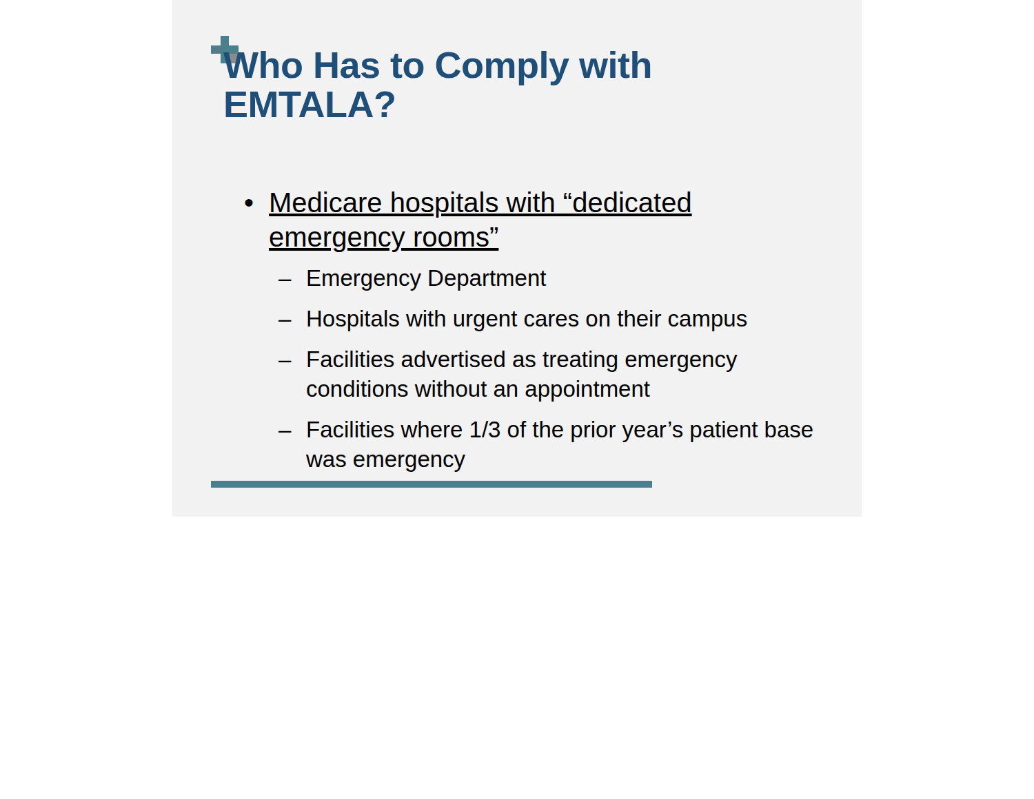Who Has to Comply with EMTALA?
Medicare hospitals with “dedicated emergency rooms”
Emergency Department
Hospitals with urgent cares on their campus
Facilities advertised as treating emergency conditions without an appointment
Facilities where 1/3 of the prior year’s patient base was emergency